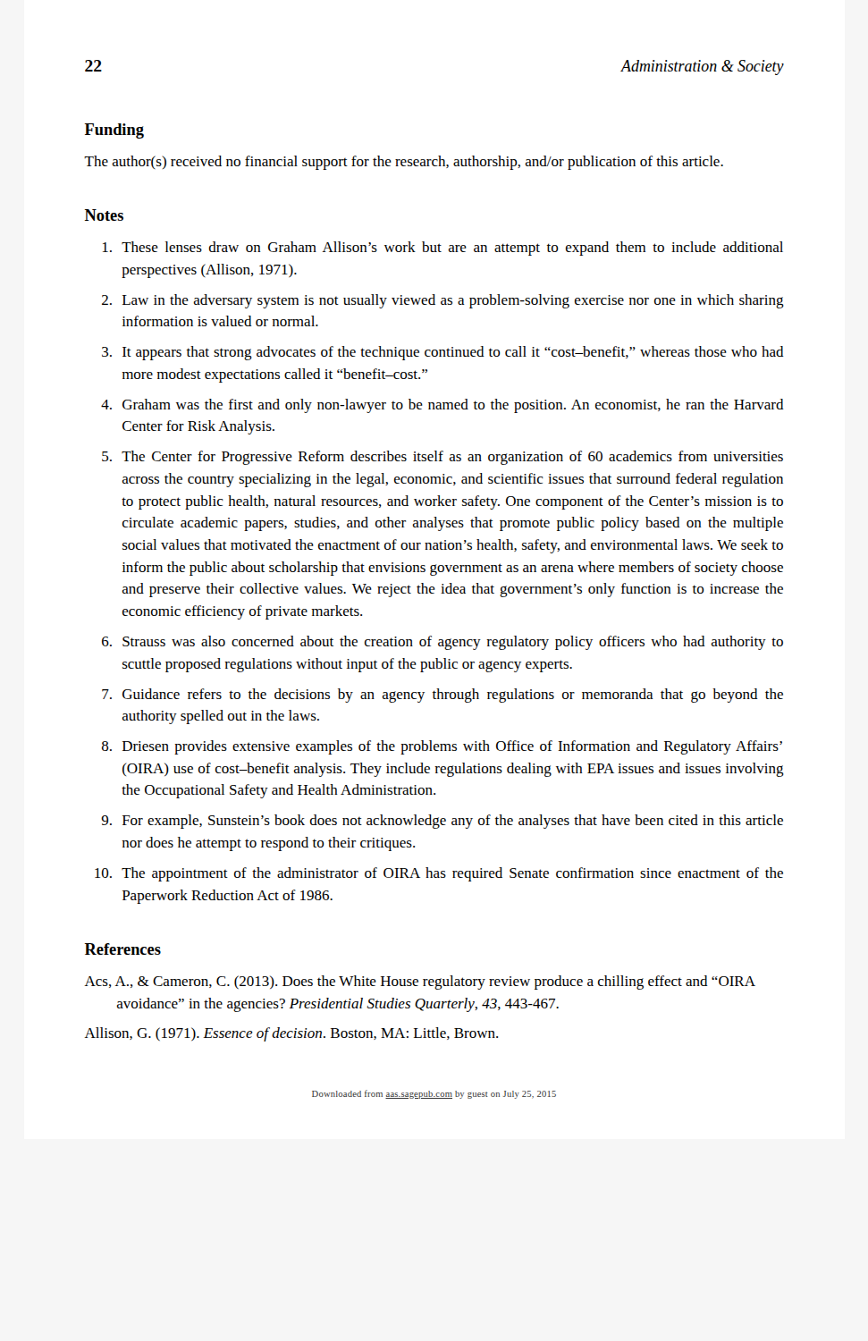22 Administration & Society
Funding
The author(s) received no financial support for the research, authorship, and/or publication of this article.
Notes
These lenses draw on Graham Allison’s work but are an attempt to expand them to include additional perspectives (Allison, 1971).
Law in the adversary system is not usually viewed as a problem-solving exercise nor one in which sharing information is valued or normal.
It appears that strong advocates of the technique continued to call it “cost–benefit,” whereas those who had more modest expectations called it “benefit–cost.”
Graham was the first and only non-lawyer to be named to the position. An economist, he ran the Harvard Center for Risk Analysis.
The Center for Progressive Reform describes itself as an organization of 60 academics from universities across the country specializing in the legal, economic, and scientific issues that surround federal regulation to protect public health, natural resources, and worker safety. One component of the Center’s mission is to circulate academic papers, studies, and other analyses that promote public policy based on the multiple social values that motivated the enactment of our nation’s health, safety, and environmental laws. We seek to inform the public about scholarship that envisions government as an arena where members of society choose and preserve their collective values. We reject the idea that government’s only function is to increase the economic efficiency of private markets.
Strauss was also concerned about the creation of agency regulatory policy officers who had authority to scuttle proposed regulations without input of the public or agency experts.
Guidance refers to the decisions by an agency through regulations or memoranda that go beyond the authority spelled out in the laws.
Driesen provides extensive examples of the problems with Office of Information and Regulatory Affairs’ (OIRA) use of cost–benefit analysis. They include regulations dealing with EPA issues and issues involving the Occupational Safety and Health Administration.
For example, Sunstein’s book does not acknowledge any of the analyses that have been cited in this article nor does he attempt to respond to their critiques.
The appointment of the administrator of OIRA has required Senate confirmation since enactment of the Paperwork Reduction Act of 1986.
References
Acs, A., & Cameron, C. (2013). Does the White House regulatory review produce a chilling effect and “OIRA avoidance” in the agencies? Presidential Studies Quarterly, 43, 443-467.
Allison, G. (1971). Essence of decision. Boston, MA: Little, Brown.
Downloaded from aas.sagepub.com by guest on July 25, 2015